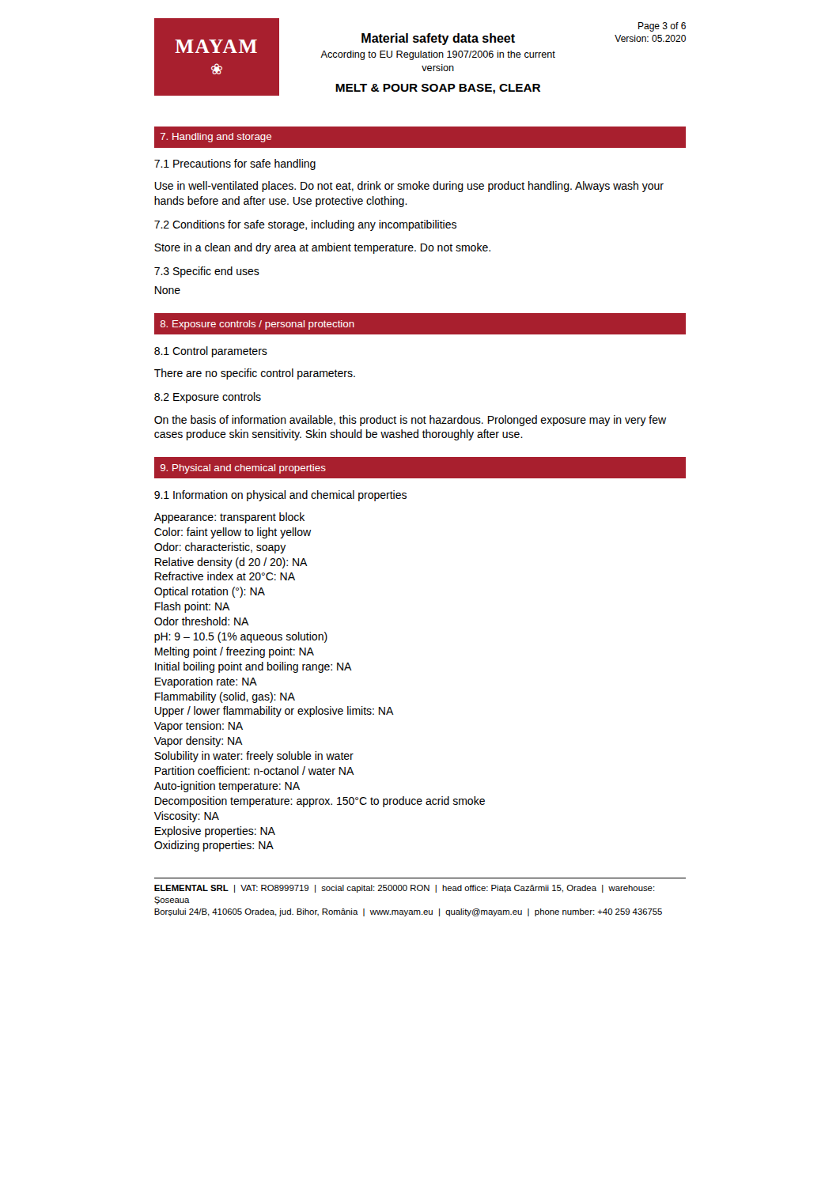MAYAM
❀
Material safety data sheet
According to EU Regulation 1907/2006 in the current version
MELT & POUR SOAP BASE, CLEAR
Page 3 of 6
Version: 05.2020
7. Handling and storage
7.1 Precautions for safe handling
Use in well-ventilated places. Do not eat, drink or smoke during use product handling. Always wash your hands before and after use. Use protective clothing.
7.2 Conditions for safe storage, including any incompatibilities
Store in a clean and dry area at ambient temperature. Do not smoke.
7.3 Specific end uses
None
8. Exposure controls / personal protection
8.1 Control parameters
There are no specific control parameters.
8.2 Exposure controls
On the basis of information available, this product is not hazardous. Prolonged exposure may in very few cases produce skin sensitivity. Skin should be washed thoroughly after use.
9. Physical and chemical properties
9.1 Information on physical and chemical properties
Appearance: transparent block
Color: faint yellow to light yellow
Odor: characteristic, soapy
Relative density (d 20 / 20): NA
Refractive index at 20°C: NA
Optical rotation (°): NA
Flash point: NA
Odor threshold: NA
pH: 9 – 10.5 (1% aqueous solution)
Melting point / freezing point: NA
Initial boiling point and boiling range: NA
Evaporation rate: NA
Flammability (solid, gas): NA
Upper / lower flammability or explosive limits: NA
Vapor tension: NA
Vapor density: NA
Solubility in water: freely soluble in water
Partition coefficient: n-octanol / water NA
Auto-ignition temperature: NA
Decomposition temperature: approx. 150°C to produce acrid smoke
Viscosity: NA
Explosive properties: NA
Oxidizing properties: NA
ELEMENTAL SRL | VAT: RO8999719 | social capital: 250000 RON | head office: Piața Cazărmii 15, Oradea | warehouse: Șoseaua
Borșului 24/B, 410605 Oradea, jud. Bihor, România | www.mayam.eu | quality@mayam.eu | phone number: +40 259 436755